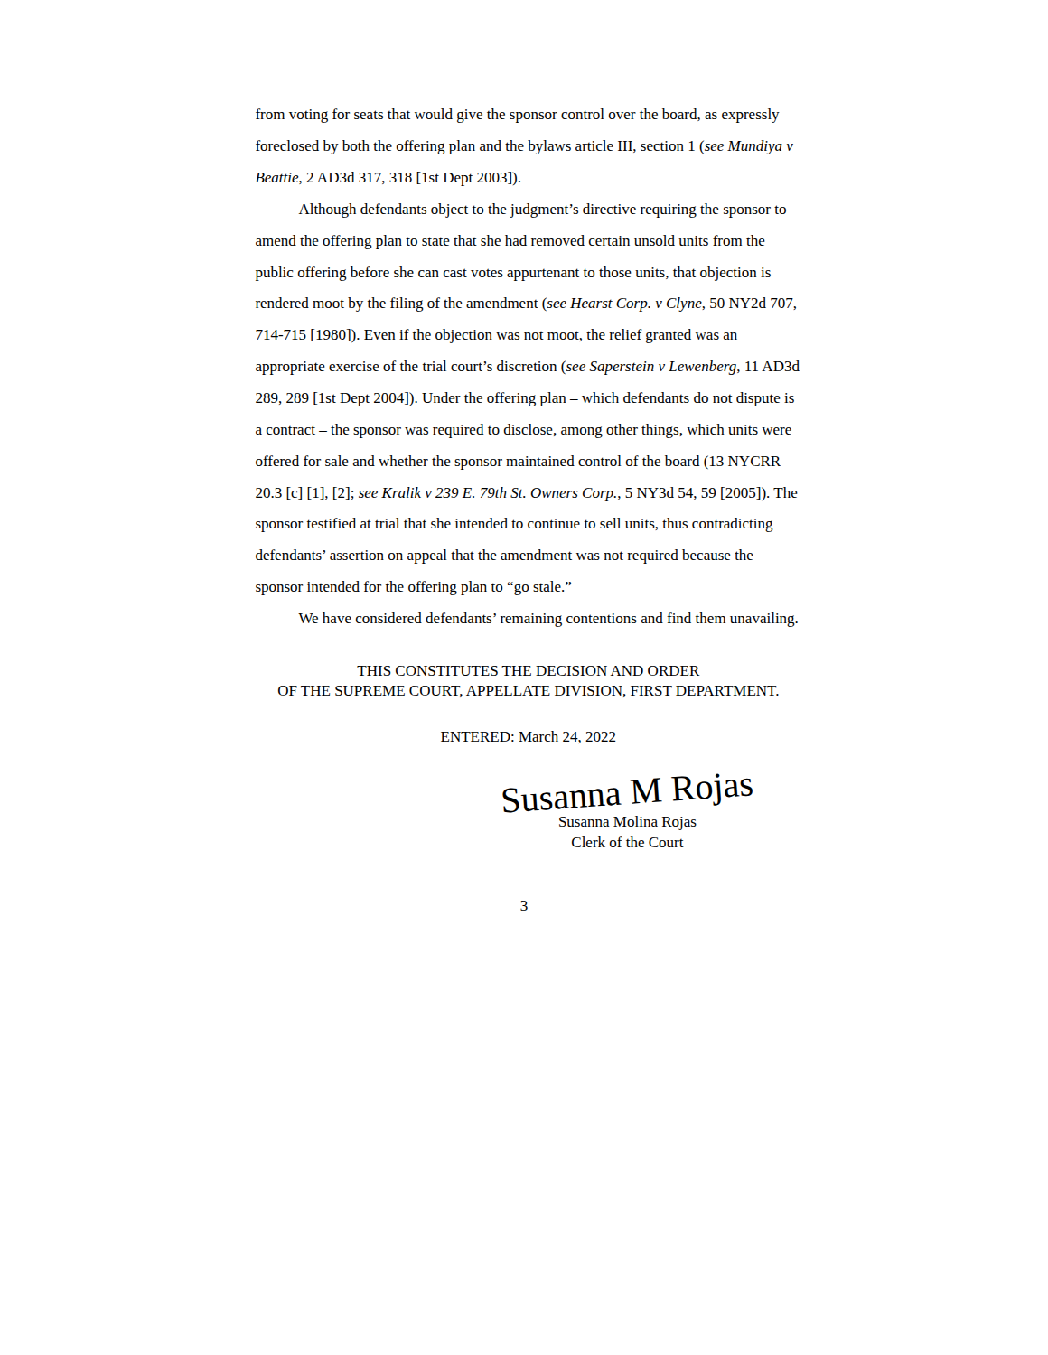from voting for seats that would give the sponsor control over the board, as expressly foreclosed by both the offering plan and the bylaws article III, section 1 (see Mundiya v Beattie, 2 AD3d 317, 318 [1st Dept 2003]).
Although defendants object to the judgment’s directive requiring the sponsor to amend the offering plan to state that she had removed certain unsold units from the public offering before she can cast votes appurtenant to those units, that objection is rendered moot by the filing of the amendment (see Hearst Corp. v Clyne, 50 NY2d 707, 714-715 [1980]). Even if the objection was not moot, the relief granted was an appropriate exercise of the trial court’s discretion (see Saperstein v Lewenberg, 11 AD3d 289, 289 [1st Dept 2004]). Under the offering plan – which defendants do not dispute is a contract – the sponsor was required to disclose, among other things, which units were offered for sale and whether the sponsor maintained control of the board (13 NYCRR 20.3 [c] [1], [2]; see Kralik v 239 E. 79th St. Owners Corp., 5 NY3d 54, 59 [2005]). The sponsor testified at trial that she intended to continue to sell units, thus contradicting defendants’ assertion on appeal that the amendment was not required because the sponsor intended for the offering plan to “go stale.”
We have considered defendants’ remaining contentions and find them unavailing.
THIS CONSTITUTES THE DECISION AND ORDER
OF THE SUPREME COURT, APPELLATE DIVISION, FIRST DEPARTMENT.
ENTERED: March 24, 2022
Susanna M Rojas
Susanna Molina Rojas
Clerk of the Court
3